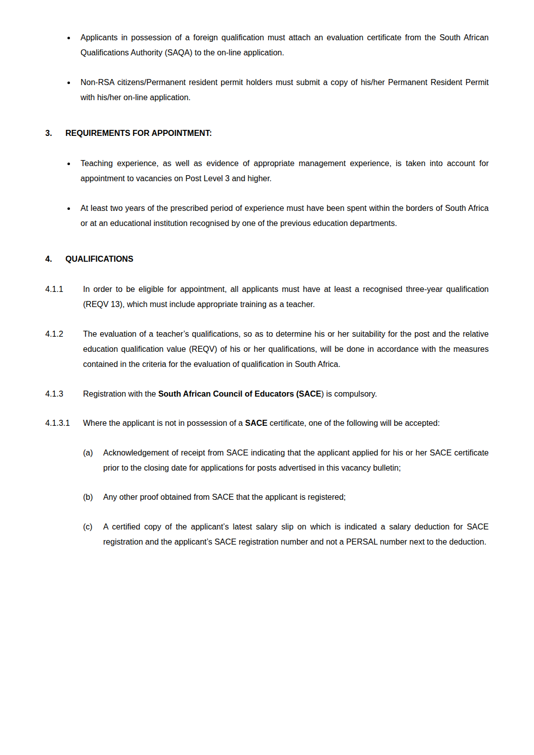Applicants in possession of a foreign qualification must attach an evaluation certificate from the South African Qualifications Authority (SAQA) to the on-line application.
Non-RSA citizens/Permanent resident permit holders must submit a copy of his/her Permanent Resident Permit with his/her on-line application.
3. REQUIREMENTS FOR APPOINTMENT:
Teaching experience, as well as evidence of appropriate management experience, is taken into account for appointment to vacancies on Post Level 3 and higher.
At least two years of the prescribed period of experience must have been spent within the borders of South Africa or at an educational institution recognised by one of the previous education departments.
4. QUALIFICATIONS
4.1.1
In order to be eligible for appointment, all applicants must have at least a recognised three-year qualification (REQV 13), which must include appropriate training as a teacher.
4.1.2
The evaluation of a teacher’s qualifications, so as to determine his or her suitability for the post and the relative education qualification value (REQV) of his or her qualifications, will be done in accordance with the measures contained in the criteria for the evaluation of qualification in South Africa.
4.1.3
Registration with the South African Council of Educators (SACE) is compulsory.
4.1.3.1
Where the applicant is not in possession of a SACE certificate, one of the following will be accepted:
(a) Acknowledgement of receipt from SACE indicating that the applicant applied for his or her SACE certificate prior to the closing date for applications for posts advertised in this vacancy bulletin;
(b) Any other proof obtained from SACE that the applicant is registered;
(c) A certified copy of the applicant’s latest salary slip on which is indicated a salary deduction for SACE registration and the applicant’s SACE registration number and not a PERSAL number next to the deduction.